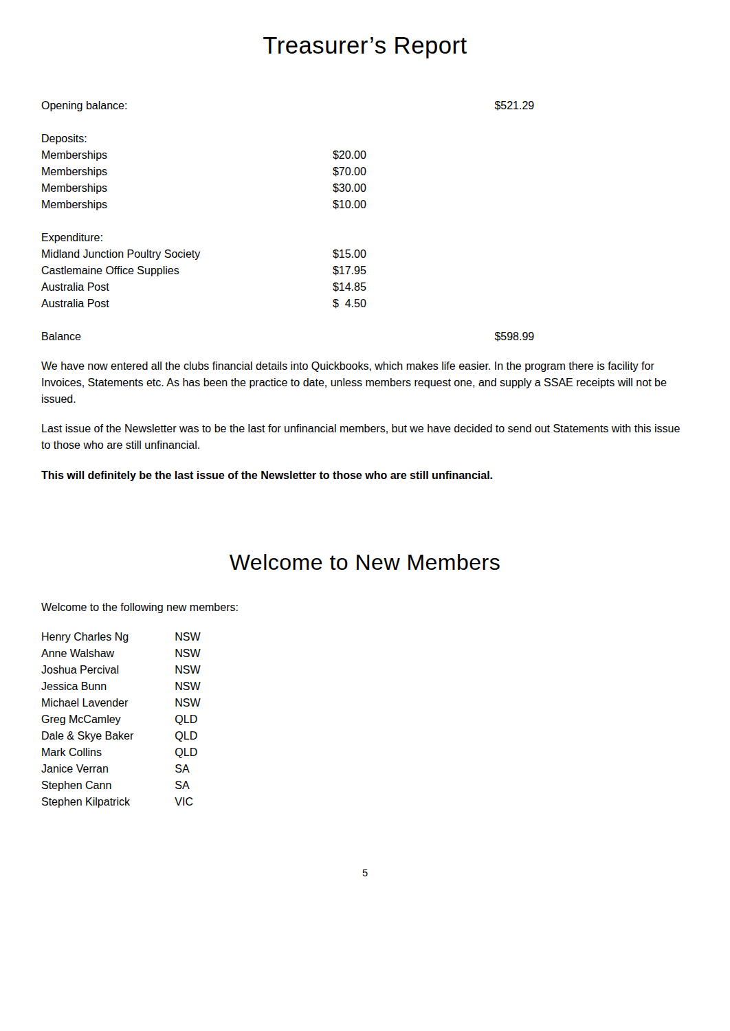Treasurer’s Report
| Opening balance: | | $521.29 |
| Deposits: | | |
| Memberships | $20.00 | |
| Memberships | $70.00 | |
| Memberships | $30.00 | |
| Memberships | $10.00 | |
| Expenditure: | | |
| Midland Junction Poultry Society | $15.00 | |
| Castlemaine Office Supplies | $17.95 | |
| Australia Post | $14.85 | |
| Australia Post | $ 4.50 | |
| Balance | | $598.99 |
We have now entered all the clubs financial details into Quickbooks, which makes life easier. In the program there is facility for Invoices, Statements etc. As has been the practice to date, unless members request one, and supply a SSAE receipts will not be issued.
Last issue of the Newsletter was to be the last for unfinancial members, but we have decided to send out Statements with this issue to those who are still unfinancial.
This will definitely be the last issue of the Newsletter to those who are still unfinancial.
Welcome to New Members
Welcome to the following new members:
| Henry Charles Ng | NSW |
| Anne Walshaw | NSW |
| Joshua Percival | NSW |
| Jessica Bunn | NSW |
| Michael Lavender | NSW |
| Greg McCamley | QLD |
| Dale & Skye Baker | QLD |
| Mark Collins | QLD |
| Janice Verran | SA |
| Stephen Cann | SA |
| Stephen Kilpatrick | VIC |
5